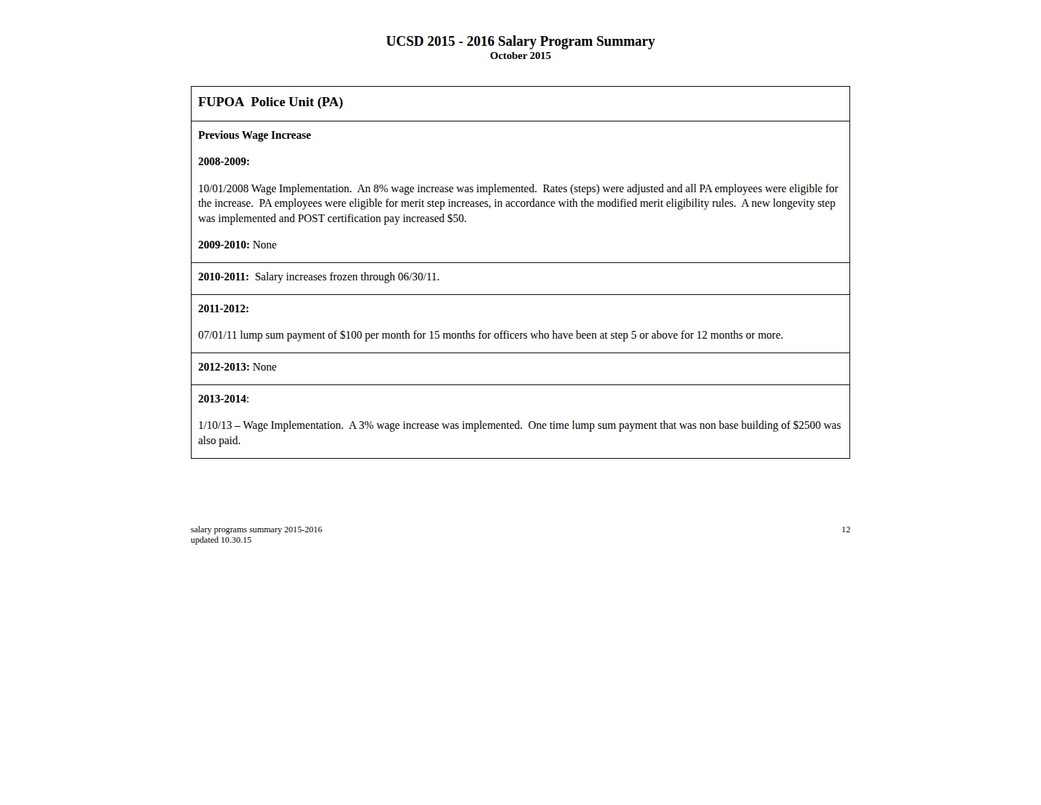UCSD 2015 - 2016 Salary Program Summary
October 2015
| FUPOA Police Unit (PA) |
| Previous Wage Increase 2008-2009: 10/01/2008 Wage Implementation. An 8% wage increase was implemented. Rates (steps) were adjusted and all PA employees were eligible for the increase. PA employees were eligible for merit step increases, in accordance with the modified merit eligibility rules. A new longevity step was implemented and POST certification pay increased $50. 2009-2010: None |
| 2010-2011: Salary increases frozen through 06/30/11. |
| 2011-2012: 07/01/11 lump sum payment of $100 per month for 15 months for officers who have been at step 5 or above for 12 months or more. |
| 2012-2013: None |
| 2013-2014 : 1/10/13 – Wage Implementation. A 3% wage increase was implemented. One time lump sum payment that was non base building of $2500 was also paid. |
salary programs summary 2015-2016
updated 10.30.15
12